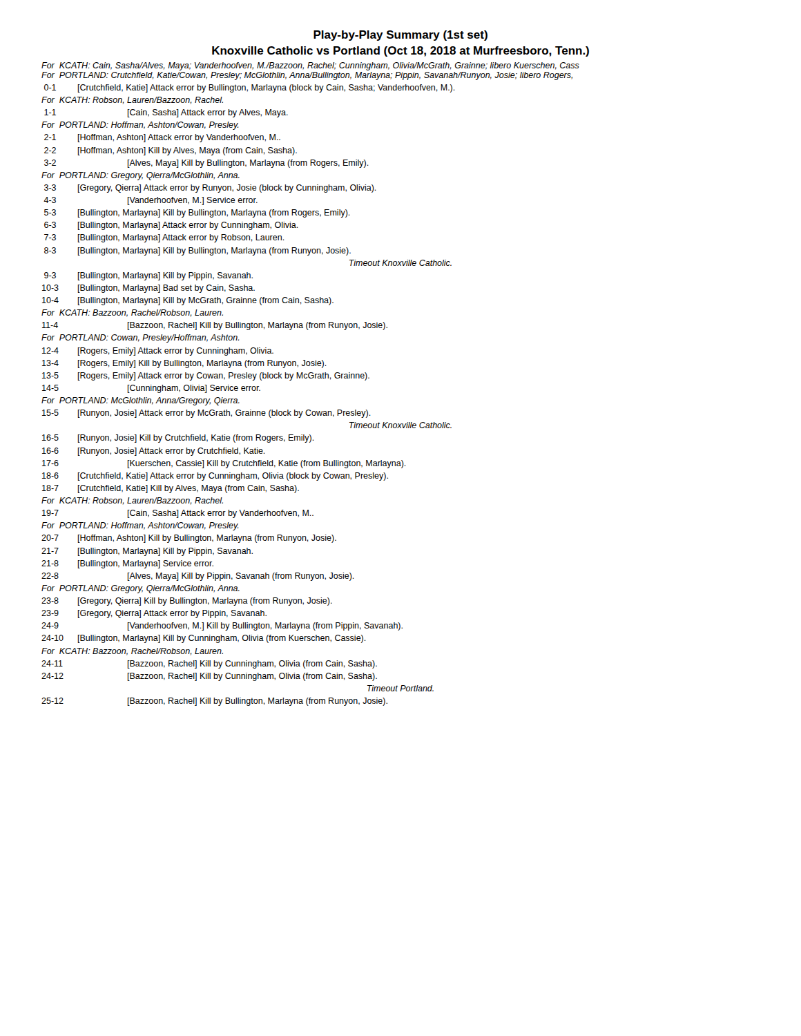Play-by-Play Summary (1st set) Knoxville Catholic vs Portland (Oct 18, 2018 at Murfreesboro, Tenn.)
For KCATH: Cain, Sasha/Alves, Maya; Vanderhoofven, M./Bazzoon, Rachel; Cunningham, Olivia/McGrath, Grainne; libero Kuerschen, Cass
For PORTLAND: Crutchfield, Katie/Cowan, Presley; McGlothlin, Anna/Bullington, Marlayna; Pippin, Savanah/Runyon, Josie; libero Rogers,
0-1
[Crutchfield, Katie] Attack error by Bullington, Marlayna (block by Cain, Sasha; Vanderhoofven, M.).
For KCATH: Robson, Lauren/Bazzoon, Rachel.
1-1
[Cain, Sasha] Attack error by Alves, Maya.
For PORTLAND: Hoffman, Ashton/Cowan, Presley.
2-1
[Hoffman, Ashton] Attack error by Vanderhoofven, M..
2-2
[Hoffman, Ashton] Kill by Alves, Maya (from Cain, Sasha).
3-2
[Alves, Maya] Kill by Bullington, Marlayna (from Rogers, Emily).
For PORTLAND: Gregory, Qierra/McGlothlin, Anna.
3-3
[Gregory, Qierra] Attack error by Runyon, Josie (block by Cunningham, Olivia).
4-3
[Vanderhoofven, M.] Service error.
5-3
[Bullington, Marlayna] Kill by Bullington, Marlayna (from Rogers, Emily).
6-3
[Bullington, Marlayna] Attack error by Cunningham, Olivia.
7-3
[Bullington, Marlayna] Attack error by Robson, Lauren.
8-3
[Bullington, Marlayna] Kill by Bullington, Marlayna (from Runyon, Josie).
Timeout Knoxville Catholic.
9-3
[Bullington, Marlayna] Kill by Pippin, Savanah.
10-3
[Bullington, Marlayna] Bad set by Cain, Sasha.
10-4
[Bullington, Marlayna] Kill by McGrath, Grainne (from Cain, Sasha).
For KCATH: Bazzoon, Rachel/Robson, Lauren.
11-4
[Bazzoon, Rachel] Kill by Bullington, Marlayna (from Runyon, Josie).
For PORTLAND: Cowan, Presley/Hoffman, Ashton.
12-4
[Rogers, Emily] Attack error by Cunningham, Olivia.
13-4
[Rogers, Emily] Kill by Bullington, Marlayna (from Runyon, Josie).
13-5
[Rogers, Emily] Attack error by Cowan, Presley (block by McGrath, Grainne).
14-5
[Cunningham, Olivia] Service error.
For PORTLAND: McGlothlin, Anna/Gregory, Qierra.
15-5
[Runyon, Josie] Attack error by McGrath, Grainne (block by Cowan, Presley).
Timeout Knoxville Catholic.
16-5
[Runyon, Josie] Kill by Crutchfield, Katie (from Rogers, Emily).
16-6
[Runyon, Josie] Attack error by Crutchfield, Katie.
17-6
[Kuerschen, Cassie] Kill by Crutchfield, Katie (from Bullington, Marlayna).
18-6
[Crutchfield, Katie] Attack error by Cunningham, Olivia (block by Cowan, Presley).
18-7
[Crutchfield, Katie] Kill by Alves, Maya (from Cain, Sasha).
For KCATH: Robson, Lauren/Bazzoon, Rachel.
19-7
[Cain, Sasha] Attack error by Vanderhoofven, M..
For PORTLAND: Hoffman, Ashton/Cowan, Presley.
20-7
[Hoffman, Ashton] Kill by Bullington, Marlayna (from Runyon, Josie).
21-7
[Bullington, Marlayna] Kill by Pippin, Savanah.
21-8
[Bullington, Marlayna] Service error.
22-8
[Alves, Maya] Kill by Pippin, Savanah (from Runyon, Josie).
For PORTLAND: Gregory, Qierra/McGlothlin, Anna.
23-8
[Gregory, Qierra] Kill by Bullington, Marlayna (from Runyon, Josie).
23-9
[Gregory, Qierra] Attack error by Pippin, Savanah.
24-9
[Vanderhoofven, M.] Kill by Bullington, Marlayna (from Pippin, Savanah).
24-10
[Bullington, Marlayna] Kill by Cunningham, Olivia (from Kuerschen, Cassie).
For KCATH: Bazzoon, Rachel/Robson, Lauren.
24-11
[Bazzoon, Rachel] Kill by Cunningham, Olivia (from Cain, Sasha).
24-12
[Bazzoon, Rachel] Kill by Cunningham, Olivia (from Cain, Sasha).
Timeout Portland.
25-12
[Bazzoon, Rachel] Kill by Bullington, Marlayna (from Runyon, Josie).